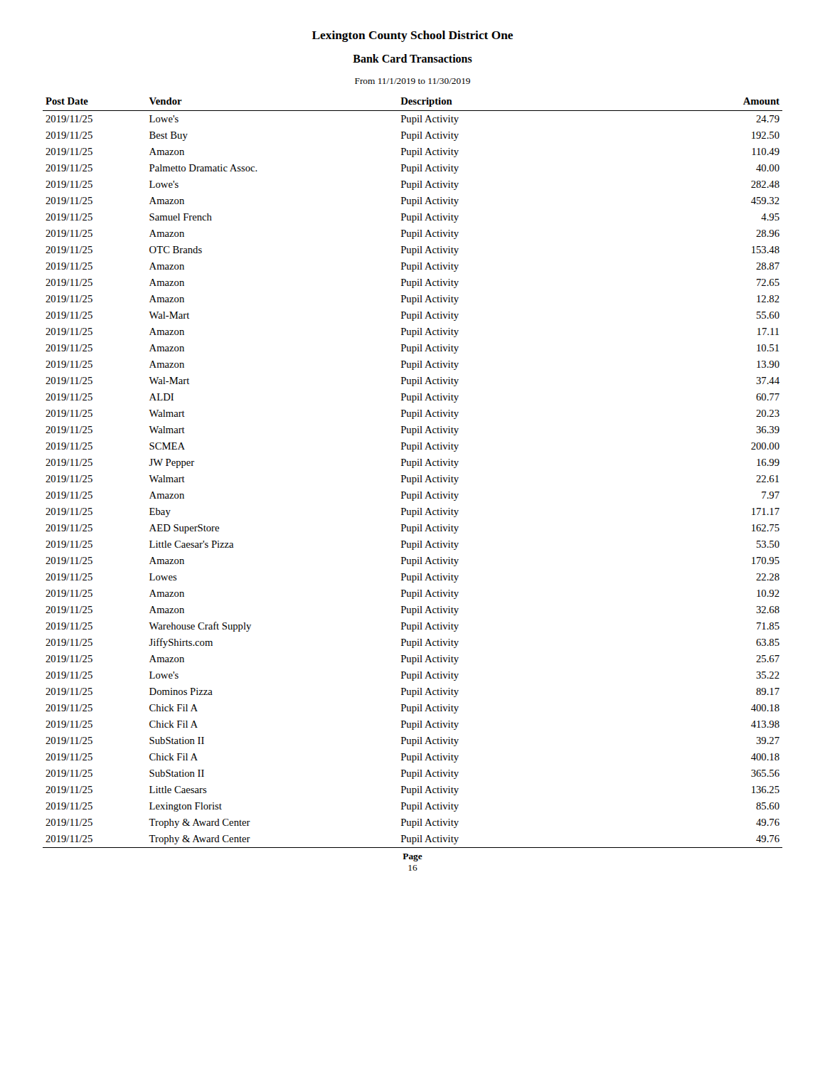Lexington County School District One
Bank Card Transactions
From 11/1/2019 to 11/30/2019
| Post Date | Vendor | Description | Amount |
| --- | --- | --- | --- |
| 2019/11/25 | Lowe's | Pupil Activity | 24.79 |
| 2019/11/25 | Best Buy | Pupil Activity | 192.50 |
| 2019/11/25 | Amazon | Pupil Activity | 110.49 |
| 2019/11/25 | Palmetto Dramatic Assoc. | Pupil Activity | 40.00 |
| 2019/11/25 | Lowe's | Pupil Activity | 282.48 |
| 2019/11/25 | Amazon | Pupil Activity | 459.32 |
| 2019/11/25 | Samuel French | Pupil Activity | 4.95 |
| 2019/11/25 | Amazon | Pupil Activity | 28.96 |
| 2019/11/25 | OTC Brands | Pupil Activity | 153.48 |
| 2019/11/25 | Amazon | Pupil Activity | 28.87 |
| 2019/11/25 | Amazon | Pupil Activity | 72.65 |
| 2019/11/25 | Amazon | Pupil Activity | 12.82 |
| 2019/11/25 | Wal-Mart | Pupil Activity | 55.60 |
| 2019/11/25 | Amazon | Pupil Activity | 17.11 |
| 2019/11/25 | Amazon | Pupil Activity | 10.51 |
| 2019/11/25 | Amazon | Pupil Activity | 13.90 |
| 2019/11/25 | Wal-Mart | Pupil Activity | 37.44 |
| 2019/11/25 | ALDI | Pupil Activity | 60.77 |
| 2019/11/25 | Walmart | Pupil Activity | 20.23 |
| 2019/11/25 | Walmart | Pupil Activity | 36.39 |
| 2019/11/25 | SCMEA | Pupil Activity | 200.00 |
| 2019/11/25 | JW Pepper | Pupil Activity | 16.99 |
| 2019/11/25 | Walmart | Pupil Activity | 22.61 |
| 2019/11/25 | Amazon | Pupil Activity | 7.97 |
| 2019/11/25 | Ebay | Pupil Activity | 171.17 |
| 2019/11/25 | AED SuperStore | Pupil Activity | 162.75 |
| 2019/11/25 | Little Caesar's Pizza | Pupil Activity | 53.50 |
| 2019/11/25 | Amazon | Pupil Activity | 170.95 |
| 2019/11/25 | Lowes | Pupil Activity | 22.28 |
| 2019/11/25 | Amazon | Pupil Activity | 10.92 |
| 2019/11/25 | Amazon | Pupil Activity | 32.68 |
| 2019/11/25 | Warehouse Craft Supply | Pupil Activity | 71.85 |
| 2019/11/25 | JiffyShirts.com | Pupil Activity | 63.85 |
| 2019/11/25 | Amazon | Pupil Activity | 25.67 |
| 2019/11/25 | Lowe's | Pupil Activity | 35.22 |
| 2019/11/25 | Dominos Pizza | Pupil Activity | 89.17 |
| 2019/11/25 | Chick Fil A | Pupil Activity | 400.18 |
| 2019/11/25 | Chick Fil A | Pupil Activity | 413.98 |
| 2019/11/25 | SubStation II | Pupil Activity | 39.27 |
| 2019/11/25 | Chick Fil A | Pupil Activity | 400.18 |
| 2019/11/25 | SubStation II | Pupil Activity | 365.56 |
| 2019/11/25 | Little Caesars | Pupil Activity | 136.25 |
| 2019/11/25 | Lexington Florist | Pupil Activity | 85.60 |
| 2019/11/25 | Trophy & Award Center | Pupil Activity | 49.76 |
| 2019/11/25 | Trophy & Award Center | Pupil Activity | 49.76 |
Page
16